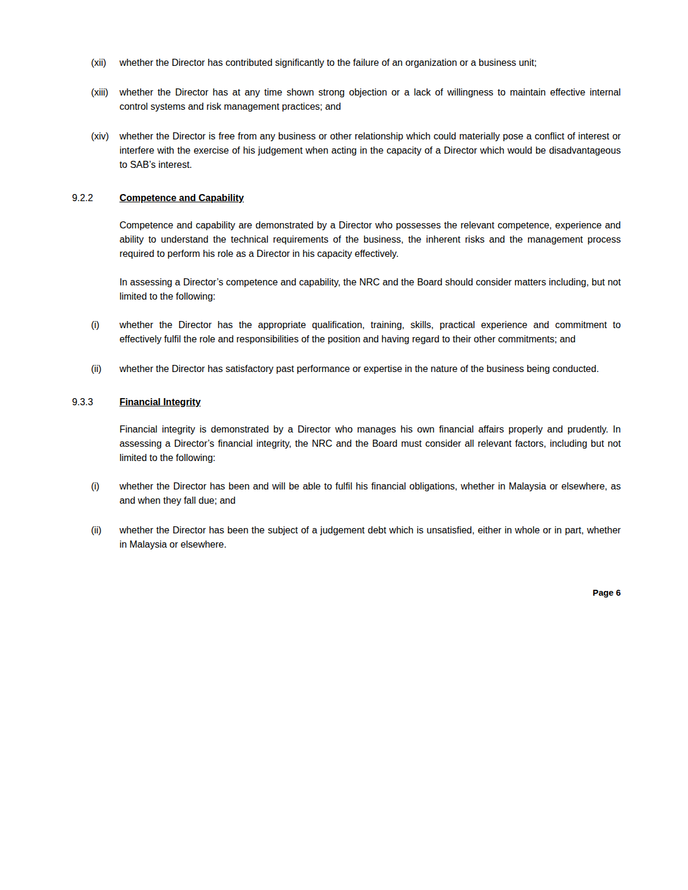(xii)
whether the Director has contributed significantly to the failure of an organization or a business unit;
(xiii)
whether the Director has at any time shown strong objection or a lack of willingness to maintain effective internal control systems and risk management practices; and
(xiv)
whether the Director is free from any business or other relationship which could materially pose a conflict of interest or interfere with the exercise of his judgement when acting in the capacity of a Director which would be disadvantageous to SAB’s interest.
9.2.2
Competence and Capability
Competence and capability are demonstrated by a Director who possesses the relevant competence, experience and ability to understand the technical requirements of the business, the inherent risks and the management process required to perform his role as a Director in his capacity effectively.
In assessing a Director’s competence and capability, the NRC and the Board should consider matters including, but not limited to the following:
(i)
whether the Director has the appropriate qualification, training, skills, practical experience and commitment to effectively fulfil the role and responsibilities of the position and having regard to their other commitments; and
(ii)
whether the Director has satisfactory past performance or expertise in the nature of the business being conducted.
9.3.3
Financial Integrity
Financial integrity is demonstrated by a Director who manages his own financial affairs properly and prudently. In assessing a Director’s financial integrity, the NRC and the Board must consider all relevant factors, including but not limited to the following:
(i)
whether the Director has been and will be able to fulfil his financial obligations, whether in Malaysia or elsewhere, as and when they fall due; and
(ii)
whether the Director has been the subject of a judgement debt which is unsatisfied, either in whole or in part, whether in Malaysia or elsewhere.
Page 6